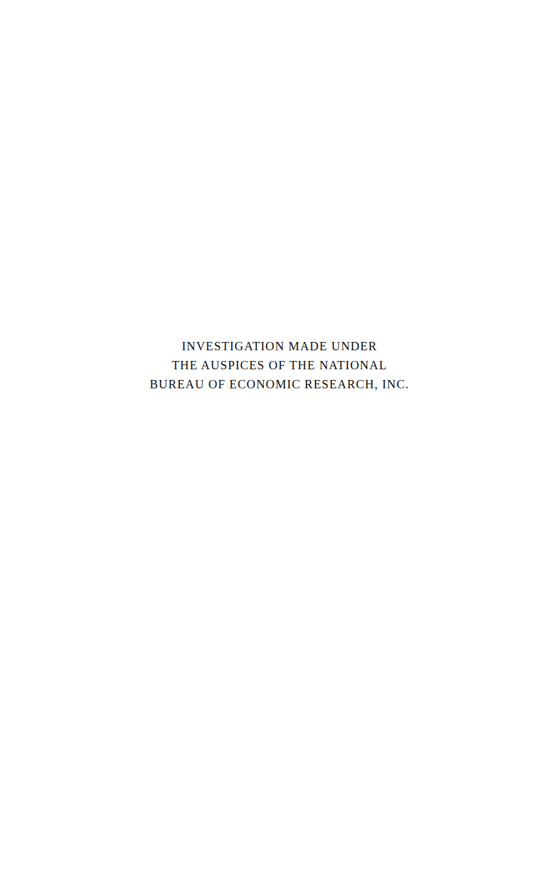Investigation made under
the auspices of the National
Bureau of Economic Research, Inc.